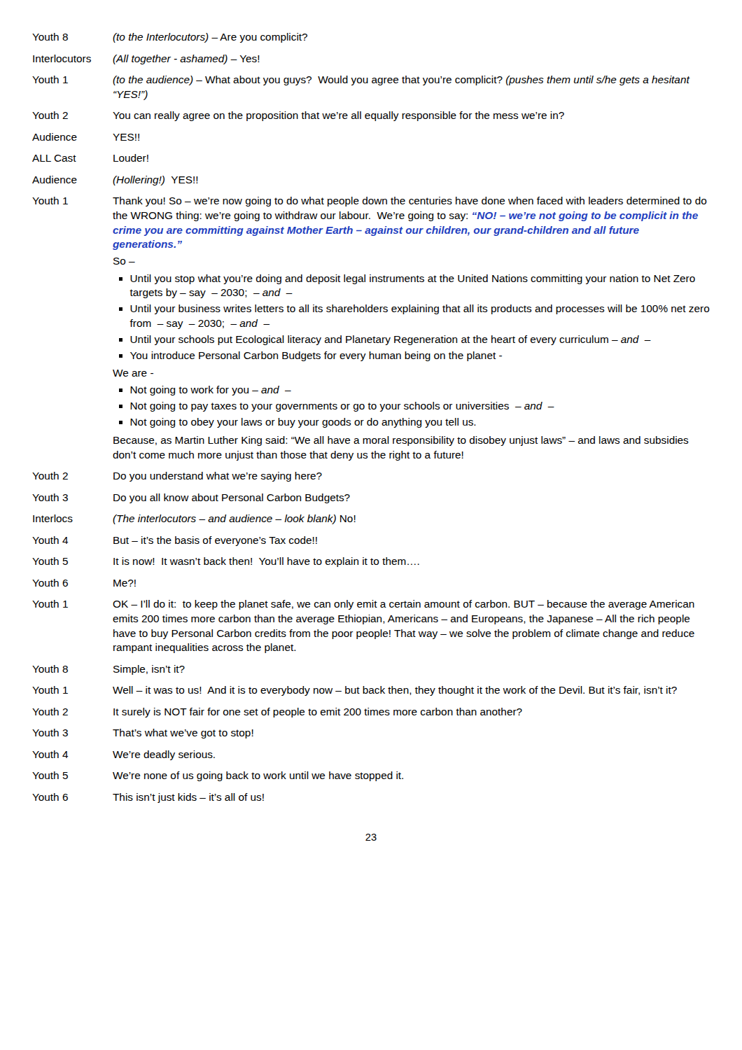| Youth 8 | (to the Interlocutors) – Are you complicit? |
| Interlocutors | (All together - ashamed) – Yes! |
| Youth 1 | (to the audience) – What about you guys? Would you agree that you’re complicit? (pushes them until s/he gets a hesitant “YES!”) |
| Youth 2 | You can really agree on the proposition that we’re all equally responsible for the mess we’re in? |
| Audience | YES!! |
| ALL Cast | Louder! |
| Audience | (Hollering!) YES!! |
| Youth 1 | Thank you! So – we’re now going to do what people down the centuries have done when faced with leaders determined to do the WRONG thing: we’re going to withdraw our labour. We’re going to say: “NO! – we’re not going to be complicit in the crime you are committing against Mother Earth – against our children, our grand-children and all future generations.” So – Until you stop what you’re doing and deposit legal instruments at the United Nations committing your nation to Net Zero targets by – say – 2030; – and – Until your business writes letters to all its shareholders explaining that all its products and processes will be 100% net zero from – say – 2030; – and – Until your schools put Ecological literacy and Planetary Regeneration at the heart of every curriculum – and – You introduce Personal Carbon Budgets for every human being on the planet - We are - Not going to work for you – and – Not going to pay taxes to your governments or go to your schools or universities – and – Not going to obey your laws or buy your goods or do anything you tell us. Because, as Martin Luther King said: “We all have a moral responsibility to disobey unjust laws” – and laws and subsidies don’t come much more unjust than those that deny us the right to a future! |
| Youth 2 | Do you understand what we’re saying here? |
| Youth 3 | Do you all know about Personal Carbon Budgets? |
| Interlocs | (The interlocutors – and audience – look blank) No! |
| Youth 4 | But – it’s the basis of everyone’s Tax code!! |
| Youth 5 | It is now! It wasn’t back then! You’ll have to explain it to them…. |
| Youth 6 | Me?! |
| Youth 1 | OK – I’ll do it: to keep the planet safe, we can only emit a certain amount of carbon. BUT – because the average American emits 200 times more carbon than the average Ethiopian, Americans – and Europeans, the Japanese – All the rich people have to buy Personal Carbon credits from the poor people! That way – we solve the problem of climate change and reduce rampant inequalities across the planet. |
| Youth 8 | Simple, isn’t it? |
| Youth 1 | Well – it was to us! And it is to everybody now – but back then, they thought it the work of the Devil. But it’s fair, isn’t it? |
| Youth 2 | It surely is NOT fair for one set of people to emit 200 times more carbon than another? |
| Youth 3 | That’s what we’ve got to stop! |
| Youth 4 | We’re deadly serious. |
| Youth 5 | We’re none of us going back to work until we have stopped it. |
| Youth 6 | This isn’t just kids – it’s all of us! |
23